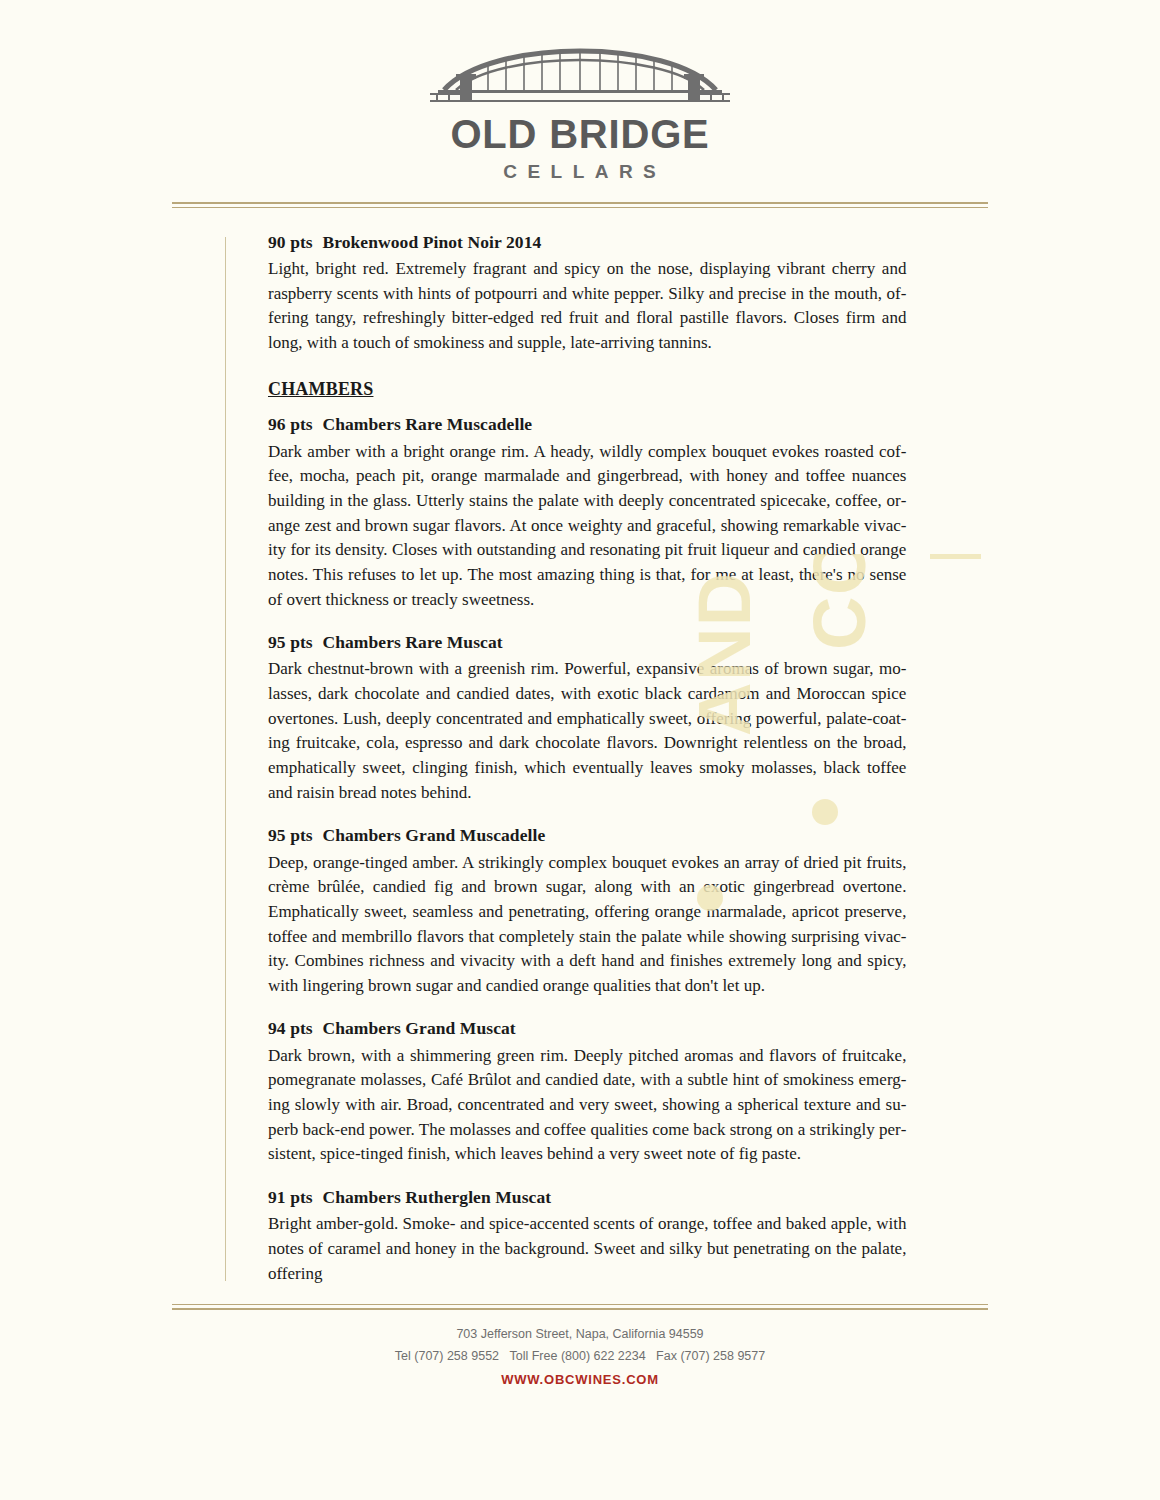OLD BRIDGE
CELLARS
PEOPLE
COMPELLING
AND
90 pts Brokenwood Pinot Noir 2014
Light, bright red. Extremely fragrant and spicy on the nose, displaying vibrant cherry and raspberry scents with hints of potpourri and white pepper. Silky and precise in the mouth, offering tangy, refreshingly bitter-edged red fruit and floral pastille flavors. Closes firm and long, with a touch of smokiness and supple, late-arriving tannins.
CHAMBERS
96 pts Chambers Rare Muscadelle
Dark amber with a bright orange rim. A heady, wildly complex bouquet evokes roasted coffee, mocha, peach pit, orange marmalade and gingerbread, with honey and toffee nuances building in the glass. Utterly stains the palate with deeply concentrated spicecake, coffee, orange zest and brown sugar flavors. At once weighty and graceful, showing remarkable vivacity for its density. Closes with outstanding and resonating pit fruit liqueur and candied orange notes. This refuses to let up. The most amazing thing is that, for me at least, there's no sense of overt thickness or treacly sweetness.
95 pts Chambers Rare Muscat
Dark chestnut-brown with a greenish rim. Powerful, expansive aromas of brown sugar, molasses, dark chocolate and candied dates, with exotic black cardamom and Moroccan spice overtones. Lush, deeply concentrated and emphatically sweet, offering powerful, palate-coating fruitcake, cola, espresso and dark chocolate flavors. Downright relentless on the broad, emphatically sweet, clinging finish, which eventually leaves smoky molasses, black toffee and raisin bread notes behind.
95 pts Chambers Grand Muscadelle
Deep, orange-tinged amber. A strikingly complex bouquet evokes an array of dried pit fruits, crème brûlée, candied fig and brown sugar, along with an exotic gingerbread overtone. Emphatically sweet, seamless and penetrating, offering orange marmalade, apricot preserve, toffee and membrillo flavors that completely stain the palate while showing surprising vivacity. Combines richness and vivacity with a deft hand and finishes extremely long and spicy, with lingering brown sugar and candied orange qualities that don't let up.
94 pts Chambers Grand Muscat
Dark brown, with a shimmering green rim. Deeply pitched aromas and flavors of fruitcake, pomegranate molasses, Café Brûlot and candied date, with a subtle hint of smokiness emerging slowly with air. Broad, concentrated and very sweet, showing a spherical texture and superb back-end power. The molasses and coffee qualities come back strong on a strikingly persistent, spice-tinged finish, which leaves behind a very sweet note of fig paste.
91 pts Chambers Rutherglen Muscat
Bright amber-gold. Smoke- and spice-accented scents of orange, toffee and baked apple, with notes of caramel and honey in the background. Sweet and silky but penetrating on the palate, offering
703 Jefferson Street, Napa, California 94559
Tel (707) 258 9552 Toll Free (800) 622 2234 Fax (707) 258 9577
WWW.OBCWINES.COM